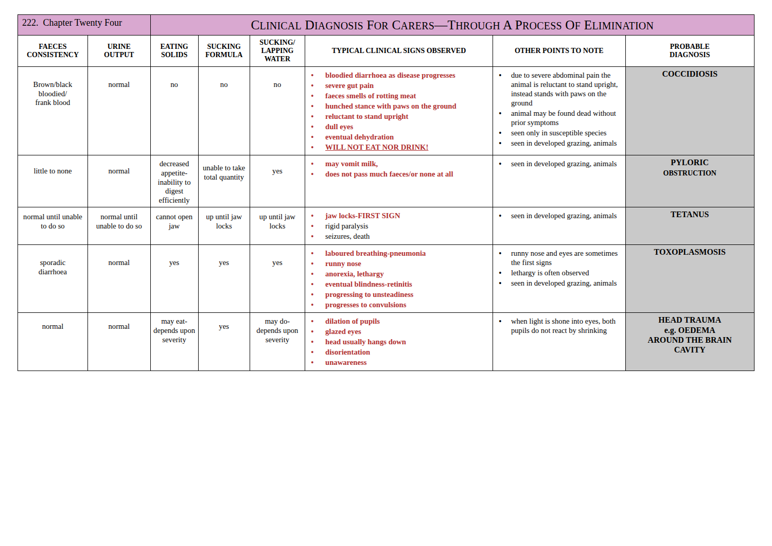| 222. Chapter Twenty Four | C LINICAL D IAGNOSIS F OR C ARERS —T HROUGH A P ROCESS O F E LIMINATION |
| FAECES CONSISTENCY | URINE OUTPUT | EATING SOLIDS | SUCKING FORMULA | SUCKING/ LAPPING WATER | TYPICAL CLINICAL SIGNS OBSERVED | OTHER POINTS TO NOTE | PROBABLE DIAGNOSIS |
| Brown/black bloodied/ frank blood | normal | no | no | no | bloodied diarrhoea as disease progresses severe gut pain faeces smells of rotting meat hunched stance with paws on the ground reluctant to stand upright dull eyes eventual dehydration WILL NOT EAT NOR DRINK! | due to severe abdominal pain the animal is reluctant to stand upright, instead stands with paws on the ground animal may be found dead without prior symptoms seen only in susceptible species seen in developed grazing, animals | COCCIDIOSIS |
| little to none | normal | decreased appetite-inability to digest efficiently | unable to take total quantity | yes | may vomit milk, does not pass much faeces/or none at all | seen in developed grazing, animals | PYLORIC OBSTRUCTION |
| normal until unable to do so | normal until unable to do so | cannot open jaw | up until jaw locks | up until jaw locks | jaw locks-FIRST SIGN rigid paralysis seizures, death | seen in developed grazing, animals | TETANUS |
| sporadic diarrhoea | normal | yes | yes | yes | laboured breathing-pneumonia runny nose anorexia, lethargy eventual blindness-retinitis progressing to unsteadiness progresses to convulsions | runny nose and eyes are sometimes the first signs lethargy is often observed seen in developed grazing, animals | TOXOPLASMOSIS |
| normal | normal | may eat-depends upon severity | yes | may do-depends upon severity | dilation of pupils glazed eyes head usually hangs down disorientation unawareness | when light is shone into eyes, both pupils do not react by shrinking | HEAD TRAUMA e.g. OEDEMA AROUND THE BRAIN CAVITY |